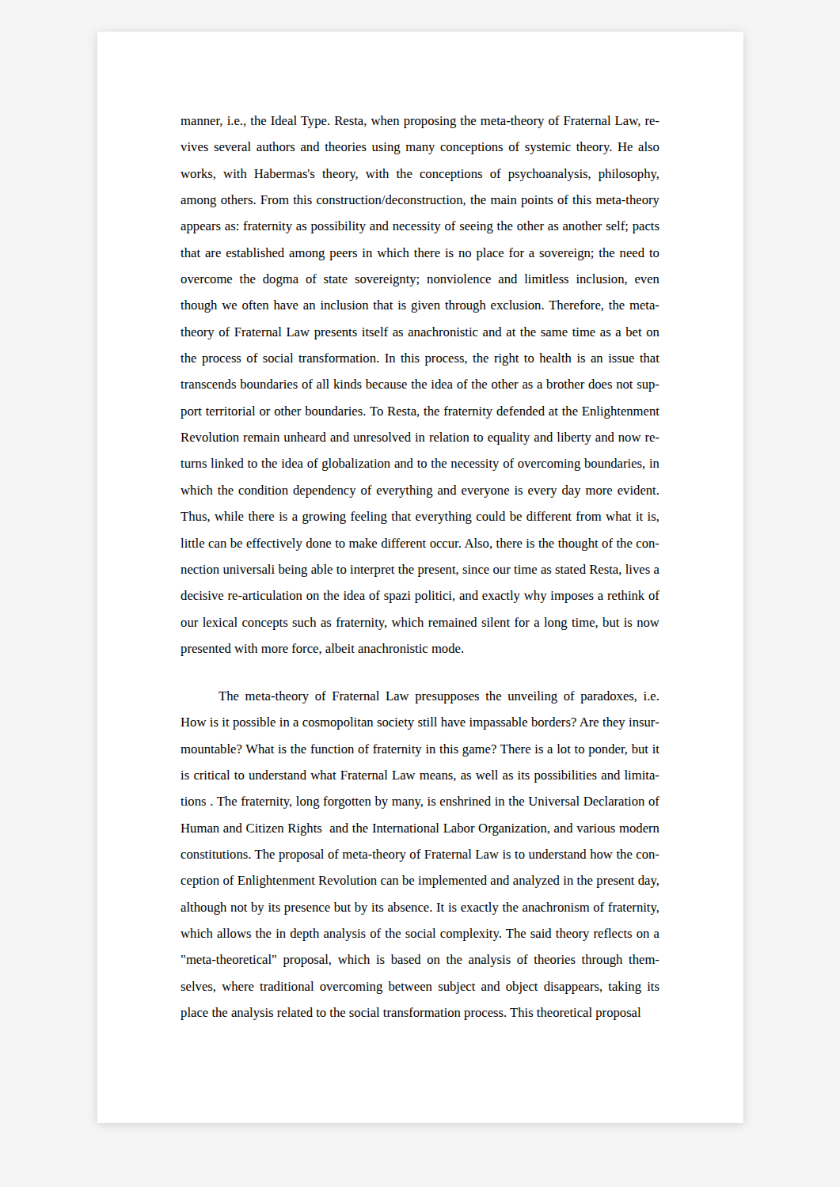manner, i.e., the Ideal Type. Resta, when proposing the meta-theory of Fraternal Law, revives several authors and theories using many conceptions of systemic theory. He also works, with Habermas's theory, with the conceptions of psychoanalysis, philosophy, among others. From this construction/deconstruction, the main points of this meta-theory appears as: fraternity as possibility and necessity of seeing the other as another self; pacts that are established among peers in which there is no place for a sovereign; the need to overcome the dogma of state sovereignty; nonviolence and limitless inclusion, even though we often have an inclusion that is given through exclusion. Therefore, the meta-theory of Fraternal Law presents itself as anachronistic and at the same time as a bet on the process of social transformation. In this process, the right to health is an issue that transcends boundaries of all kinds because the idea of the other as a brother does not support territorial or other boundaries. To Resta, the fraternity defended at the Enlightenment Revolution remain unheard and unresolved in relation to equality and liberty and now returns linked to the idea of globalization and to the necessity of overcoming boundaries, in which the condition dependency of everything and everyone is every day more evident. Thus, while there is a growing feeling that everything could be different from what it is, little can be effectively done to make different occur. Also, there is the thought of the connection universali being able to interpret the present, since our time as stated Resta, lives a decisive re-articulation on the idea of spazi politici, and exactly why imposes a rethink of our lexical concepts such as fraternity, which remained silent for a long time, but is now presented with more force, albeit anachronistic mode.
The meta-theory of Fraternal Law presupposes the unveiling of paradoxes, i.e. How is it possible in a cosmopolitan society still have impassable borders? Are they insurmountable? What is the function of fraternity in this game? There is a lot to ponder, but it is critical to understand what Fraternal Law means, as well as its possibilities and limitations . The fraternity, long forgotten by many, is enshrined in the Universal Declaration of Human and Citizen Rights and the International Labor Organization, and various modern constitutions. The proposal of meta-theory of Fraternal Law is to understand how the conception of Enlightenment Revolution can be implemented and analyzed in the present day, although not by its presence but by its absence. It is exactly the anachronism of fraternity, which allows the in depth analysis of the social complexity. The said theory reflects on a "meta-theoretical" proposal, which is based on the analysis of theories through themselves, where traditional overcoming between subject and object disappears, taking its place the analysis related to the social transformation process. This theoretical proposal